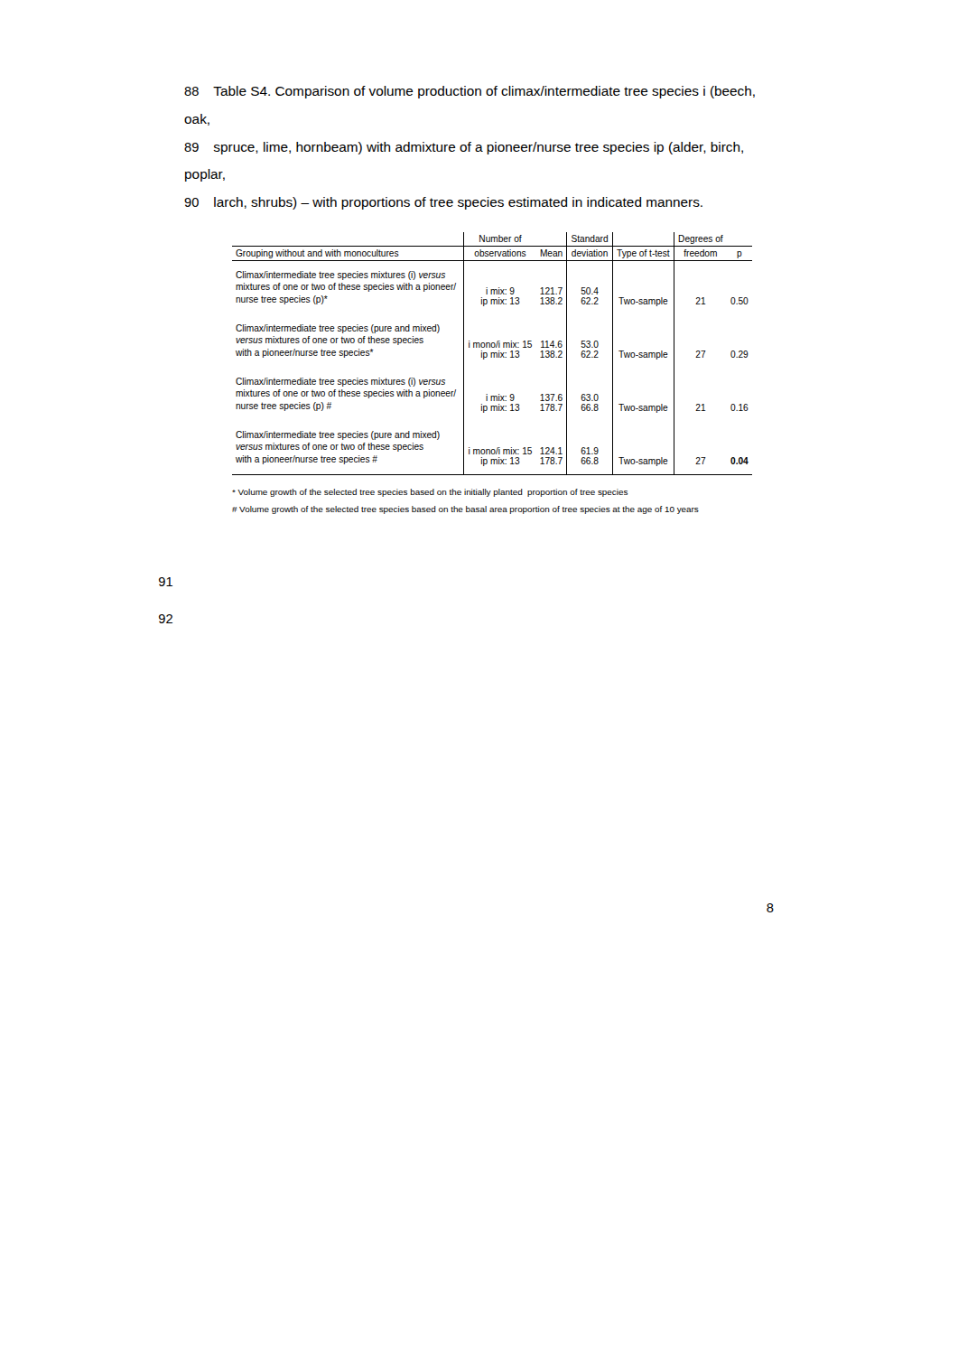88 Table S4. Comparison of volume production of climax/intermediate tree species i (beech, oak,
89spruce, lime, hornbeam) with admixture of a pioneer/nurse tree species ip (alder, birch, poplar,
90larch, shrubs) – with proportions of tree species estimated in indicated manners.
| | Number of | | Standard | | Degrees of | |
| --- | --- | --- | --- | --- | --- | --- |
| Grouping without and with monocultures | observations | Mean | deviation | Type of t-test | freedom | p |
| Climax/intermediate tree species mixtures (i) versus mixtures of one or two of these species with a pioneer/ nurse tree species (p)* | i mix: 9 ip mix: 13 | 121.7 138.2 | 50.4 62.2 | Two-sample | 21 | 0.50 |
| Climax/intermediate tree species (pure and mixed) versus mixtures of one or two of these species with a pioneer/nurse tree species* | i mono/i mix: 15 ip mix: 13 | 114.6 138.2 | 53.0 62.2 | Two-sample | 27 | 0.29 |
| Climax/intermediate tree species mixtures (i) versus mixtures of one or two of these species with a pioneer/ nurse tree species (p) # | i mix: 9 ip mix: 13 | 137.6 178.7 | 63.0 66.8 | Two-sample | 21 | 0.16 |
| Climax/intermediate tree species (pure and mixed) versus mixtures of one or two of these species with a pioneer/nurse tree species # | i mono/i mix: 15 ip mix: 13 | 124.1 178.7 | 61.9 66.8 | Two-sample | 27 | 0.04 |
* Volume growth of the selected tree species based on the initially planted proportion of tree species
# Volume growth of the selected tree species based on the basal area proportion of tree species at the age of 10 years
91
92
8